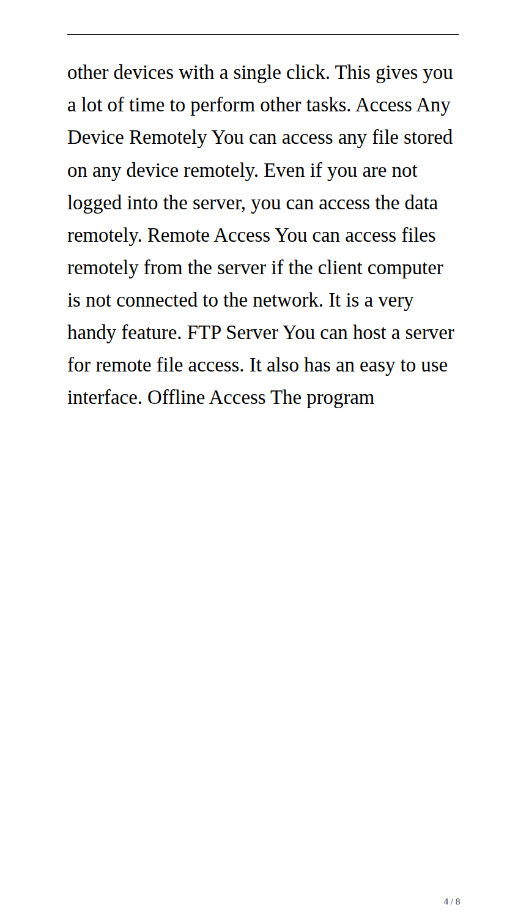other devices with a single click. This gives you a lot of time to perform other tasks. Access Any Device Remotely You can access any file stored on any device remotely. Even if you are not logged into the server, you can access the data remotely. Remote Access You can access files remotely from the server if the client computer is not connected to the network. It is a very handy feature. FTP Server You can host a server for remote file access. It also has an easy to use interface. Offline Access The program
4 / 8